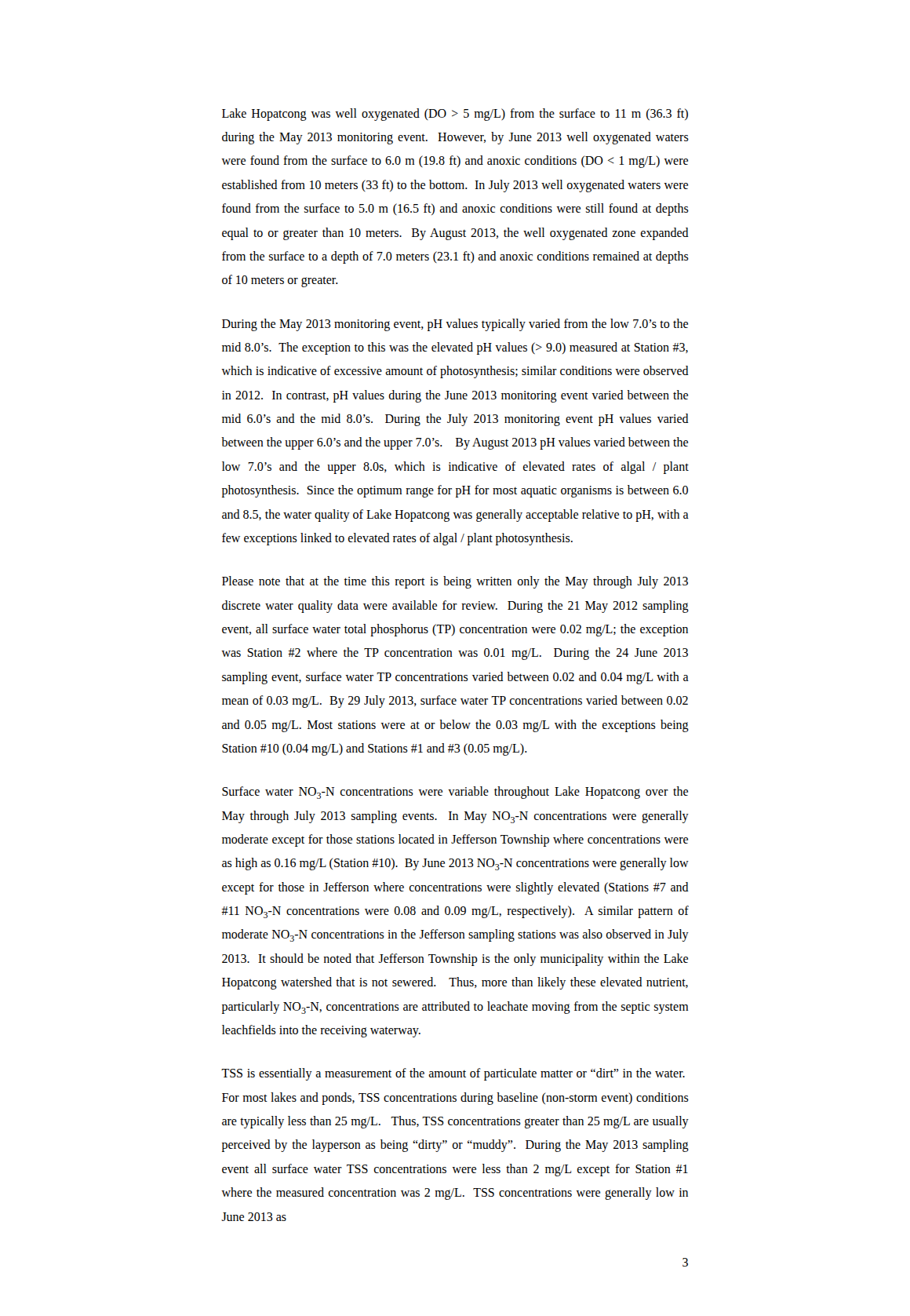Lake Hopatcong was well oxygenated (DO > 5 mg/L) from the surface to 11 m (36.3 ft) during the May 2013 monitoring event. However, by June 2013 well oxygenated waters were found from the surface to 6.0 m (19.8 ft) and anoxic conditions (DO < 1 mg/L) were established from 10 meters (33 ft) to the bottom. In July 2013 well oxygenated waters were found from the surface to 5.0 m (16.5 ft) and anoxic conditions were still found at depths equal to or greater than 10 meters. By August 2013, the well oxygenated zone expanded from the surface to a depth of 7.0 meters (23.1 ft) and anoxic conditions remained at depths of 10 meters or greater.
During the May 2013 monitoring event, pH values typically varied from the low 7.0’s to the mid 8.0’s. The exception to this was the elevated pH values (> 9.0) measured at Station #3, which is indicative of excessive amount of photosynthesis; similar conditions were observed in 2012. In contrast, pH values during the June 2013 monitoring event varied between the mid 6.0’s and the mid 8.0’s. During the July 2013 monitoring event pH values varied between the upper 6.0’s and the upper 7.0’s. By August 2013 pH values varied between the low 7.0’s and the upper 8.0s, which is indicative of elevated rates of algal / plant photosynthesis. Since the optimum range for pH for most aquatic organisms is between 6.0 and 8.5, the water quality of Lake Hopatcong was generally acceptable relative to pH, with a few exceptions linked to elevated rates of algal / plant photosynthesis.
Please note that at the time this report is being written only the May through July 2013 discrete water quality data were available for review. During the 21 May 2012 sampling event, all surface water total phosphorus (TP) concentration were 0.02 mg/L; the exception was Station #2 where the TP concentration was 0.01 mg/L. During the 24 June 2013 sampling event, surface water TP concentrations varied between 0.02 and 0.04 mg/L with a mean of 0.03 mg/L. By 29 July 2013, surface water TP concentrations varied between 0.02 and 0.05 mg/L. Most stations were at or below the 0.03 mg/L with the exceptions being Station #10 (0.04 mg/L) and Stations #1 and #3 (0.05 mg/L).
Surface water NO3-N concentrations were variable throughout Lake Hopatcong over the May through July 2013 sampling events. In May NO3-N concentrations were generally moderate except for those stations located in Jefferson Township where concentrations were as high as 0.16 mg/L (Station #10). By June 2013 NO3-N concentrations were generally low except for those in Jefferson where concentrations were slightly elevated (Stations #7 and #11 NO3-N concentrations were 0.08 and 0.09 mg/L, respectively). A similar pattern of moderate NO3-N concentrations in the Jefferson sampling stations was also observed in July 2013. It should be noted that Jefferson Township is the only municipality within the Lake Hopatcong watershed that is not sewered. Thus, more than likely these elevated nutrient, particularly NO3-N, concentrations are attributed to leachate moving from the septic system leachfields into the receiving waterway.
TSS is essentially a measurement of the amount of particulate matter or “dirt” in the water. For most lakes and ponds, TSS concentrations during baseline (non-storm event) conditions are typically less than 25 mg/L. Thus, TSS concentrations greater than 25 mg/L are usually perceived by the layperson as being “dirty” or “muddy”. During the May 2013 sampling event all surface water TSS concentrations were less than 2 mg/L except for Station #1 where the measured concentration was 2 mg/L. TSS concentrations were generally low in June 2013 as
3